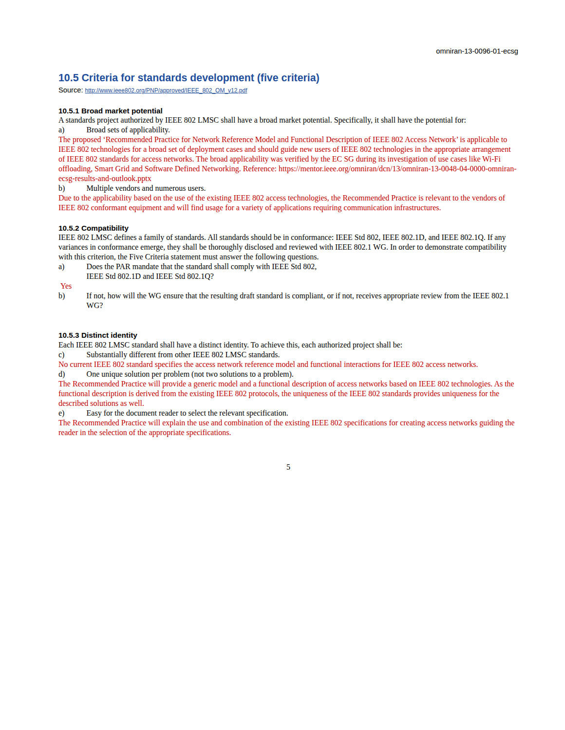omniran-13-0096-01-ecsg
10.5 Criteria for standards development (five criteria)
Source: http://www.ieee802.org/PNP/approved/IEEE_802_OM_v12.pdf
10.5.1 Broad market potential
A standards project authorized by IEEE 802 LMSC shall have a broad market potential. Specifically, it shall have the potential for:
a) Broad sets of applicability.
The proposed ‘Recommended Practice for Network Reference Model and Functional Description of IEEE 802 Access Network’ is applicable to IEEE 802 technologies for a broad set of deployment cases and should guide new users of IEEE 802 technologies in the appropriate arrangement of IEEE 802 standards for access networks. The broad applicability was verified by the EC SG during its investigation of use cases like Wi-Fi offloading, Smart Grid and Software Defined Networking. Reference: https://mentor.ieee.org/omniran/dcn/13/omniran-13-0048-04-0000-omniran-ecsg-results-and-outlook.pptx
b) Multiple vendors and numerous users.
Due to the applicability based on the use of the existing IEEE 802 access technologies, the Recommended Practice is relevant to the vendors of IEEE 802 conformant equipment and will find usage for a variety of applications requiring communication infrastructures.
10.5.2 Compatibility
IEEE 802 LMSC defines a family of standards. All standards should be in conformance: IEEE Std 802, IEEE 802.1D, and IEEE 802.1Q. If any variances in conformance emerge, they shall be thoroughly disclosed and reviewed with IEEE 802.1 WG. In order to demonstrate compatibility with this criterion, the Five Criteria statement must answer the following questions.
a) Does the PAR mandate that the standard shall comply with IEEE Std 802,
IEEE Std 802.1D and IEEE Std 802.1Q?
Yes
b) If not, how will the WG ensure that the resulting draft standard is compliant, or if not, receives appropriate review from the IEEE 802.1 WG?
10.5.3 Distinct identity
Each IEEE 802 LMSC standard shall have a distinct identity. To achieve this, each authorized project shall be:
c) Substantially different from other IEEE 802 LMSC standards.
No current IEEE 802 standard specifies the access network reference model and functional interactions for IEEE 802 access networks.
d) One unique solution per problem (not two solutions to a problem).
The Recommended Practice will provide a generic model and a functional description of access networks based on IEEE 802 technologies. As the functional description is derived from the existing IEEE 802 protocols, the uniqueness of the IEEE 802 standards provides uniqueness for the described solutions as well.
e) Easy for the document reader to select the relevant specification.
The Recommended Practice will explain the use and combination of the existing IEEE 802 specifications for creating access networks guiding the reader in the selection of the appropriate specifications.
5